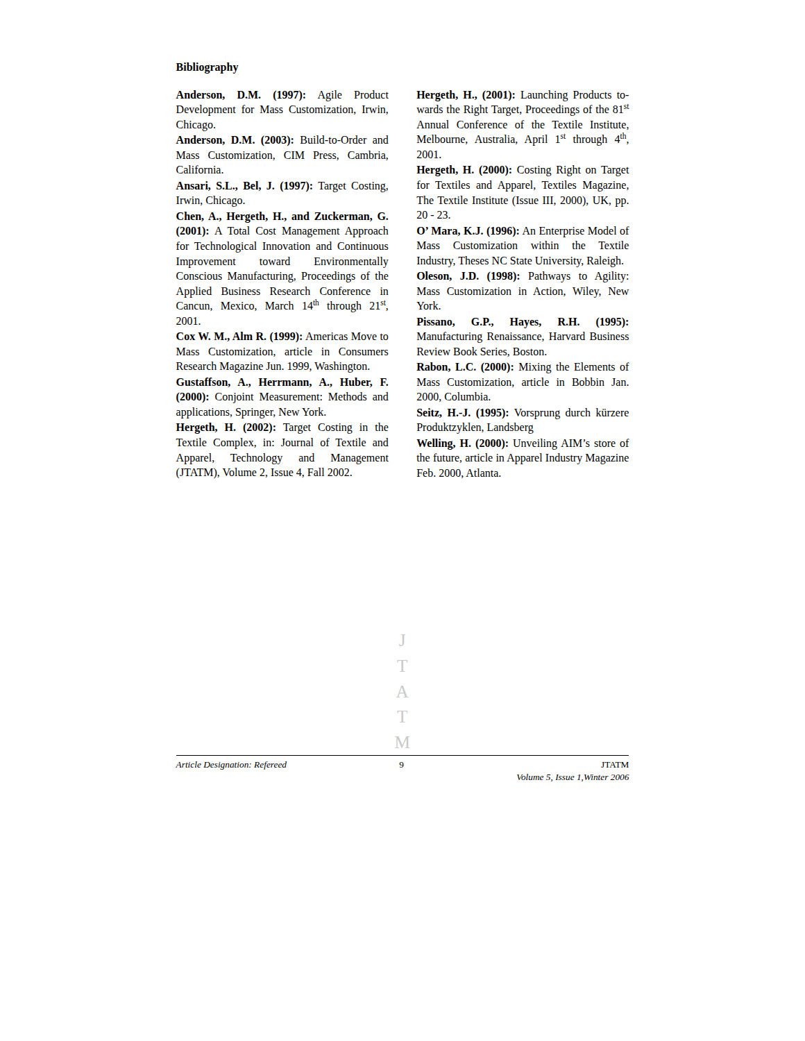Bibliography
Anderson, D.M. (1997): Agile Product Development for Mass Customization, Irwin, Chicago.
Anderson, D.M. (2003): Build-to-Order and Mass Customization, CIM Press, Cambria, California.
Ansari, S.L., Bel, J. (1997): Target Costing, Irwin, Chicago.
Chen, A., Hergeth, H., and Zuckerman, G. (2001): A Total Cost Management Approach for Technological Innovation and Continuous Improvement toward Environmentally Conscious Manufacturing, Proceedings of the Applied Business Research Conference in Cancun, Mexico, March 14th through 21st, 2001.
Cox W. M., Alm R. (1999): Americas Move to Mass Customization, article in Consumers Research Magazine Jun. 1999, Washington.
Gustaffson, A., Herrmann, A., Huber, F. (2000): Conjoint Measurement: Methods and applications, Springer, New York.
Hergeth, H. (2002): Target Costing in the Textile Complex, in: Journal of Textile and Apparel, Technology and Management (JTATM), Volume 2, Issue 4, Fall 2002.
Hergeth, H., (2001): Launching Products towards the Right Target, Proceedings of the 81st Annual Conference of the Textile Institute, Melbourne, Australia, April 1st through 4th, 2001.
Hergeth, H. (2000): Costing Right on Target for Textiles and Apparel, Textiles Magazine, The Textile Institute (Issue III, 2000), UK, pp. 20 - 23.
O’ Mara, K.J. (1996): An Enterprise Model of Mass Customization within the Textile Industry, Theses NC State University, Raleigh.
Oleson, J.D. (1998): Pathways to Agility: Mass Customization in Action, Wiley, New York.
Pissano, G.P., Hayes, R.H. (1995): Manufacturing Renaissance, Harvard Business Review Book Series, Boston.
Rabon, L.C. (2000): Mixing the Elements of Mass Customization, article in Bobbin Jan. 2000, Columbia.
Seitz, H.-J. (1995): Vorsprung durch kürzere Produktzyklen, Landsberg
Welling, H. (2000): Unveiling AIM’s store of the future, article in Apparel Industry Magazine Feb. 2000, Atlanta.
J
T
A
T
M
Article Designation: Refereed
9
JTATM
Volume 5, Issue 1,Winter 2006